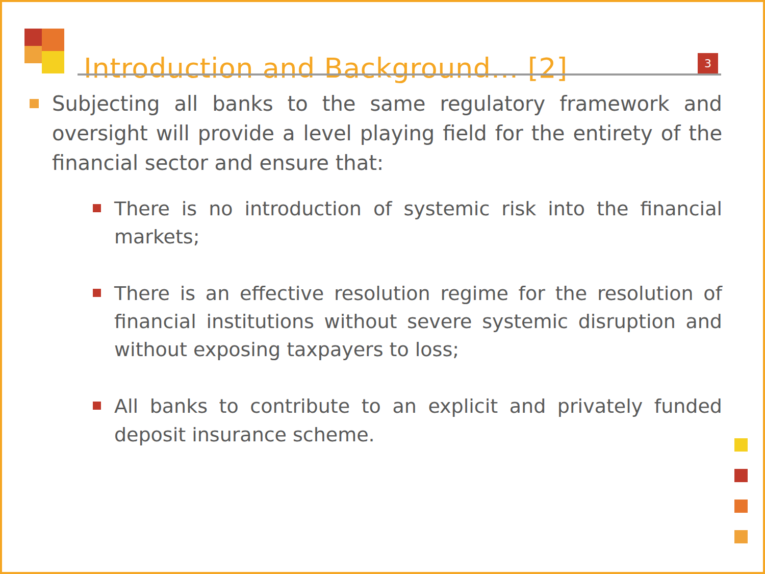Introduction and Background… [2]
3
Subjecting all banks to the same regulatory framework and oversight will provide a level playing field for the entirety of the financial sector and ensure that:
There is no introduction of systemic risk into the financial markets;
There is an effective resolution regime for the resolution of financial institutions without severe systemic disruption and without exposing taxpayers to loss;
All banks to contribute to an explicit and privately funded deposit insurance scheme.